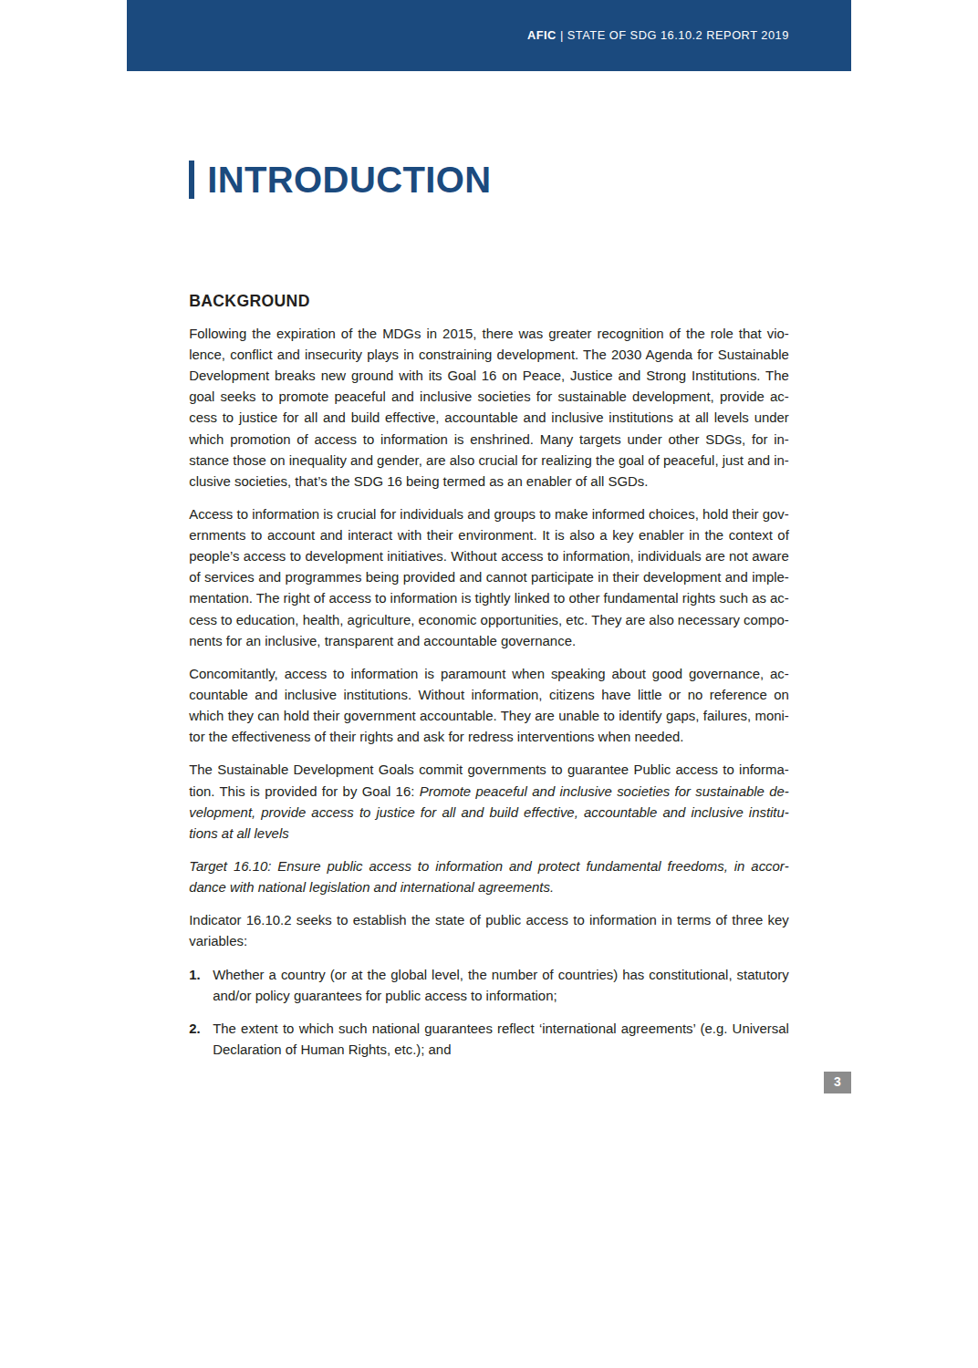AFIC | STATE OF SDG 16.10.2 REPORT 2019
Introduction
Background
Following the expiration of the MDGs in 2015, there was greater recognition of the role that violence, conflict and insecurity plays in constraining development. The 2030 Agenda for Sustainable Development breaks new ground with its Goal 16 on Peace, Justice and Strong Institutions. The goal seeks to promote peaceful and inclusive societies for sustainable development, provide access to justice for all and build effective, accountable and inclusive institutions at all levels under which promotion of access to information is enshrined. Many targets under other SDGs, for instance those on inequality and gender, are also crucial for realizing the goal of peaceful, just and inclusive societies, that’s the SDG 16 being termed as an enabler of all SGDs.
Access to information is crucial for individuals and groups to make informed choices, hold their governments to account and interact with their environment. It is also a key enabler in the context of people’s access to development initiatives. Without access to information, individuals are not aware of services and programmes being provided and cannot participate in their development and implementation. The right of access to information is tightly linked to other fundamental rights such as access to education, health, agriculture, economic opportunities, etc. They are also necessary components for an inclusive, transparent and accountable governance.
Concomitantly, access to information is paramount when speaking about good governance, accountable and inclusive institutions. Without information, citizens have little or no reference on which they can hold their government accountable. They are unable to identify gaps, failures, monitor the effectiveness of their rights and ask for redress interventions when needed.
The Sustainable Development Goals commit governments to guarantee Public access to information. This is provided for by Goal 16: Promote peaceful and inclusive societies for sustainable development, provide access to justice for all and build effective, accountable and inclusive institutions at all levels
Target 16.10: Ensure public access to information and protect fundamental freedoms, in accordance with national legislation and international agreements.
Indicator 16.10.2 seeks to establish the state of public access to information in terms of three key variables:
Whether a country (or at the global level, the number of countries) has constitutional, statutory and/or policy guarantees for public access to information;
The extent to which such national guarantees reflect ‘international agreements’ (e.g. Universal Declaration of Human Rights, etc.); and
3